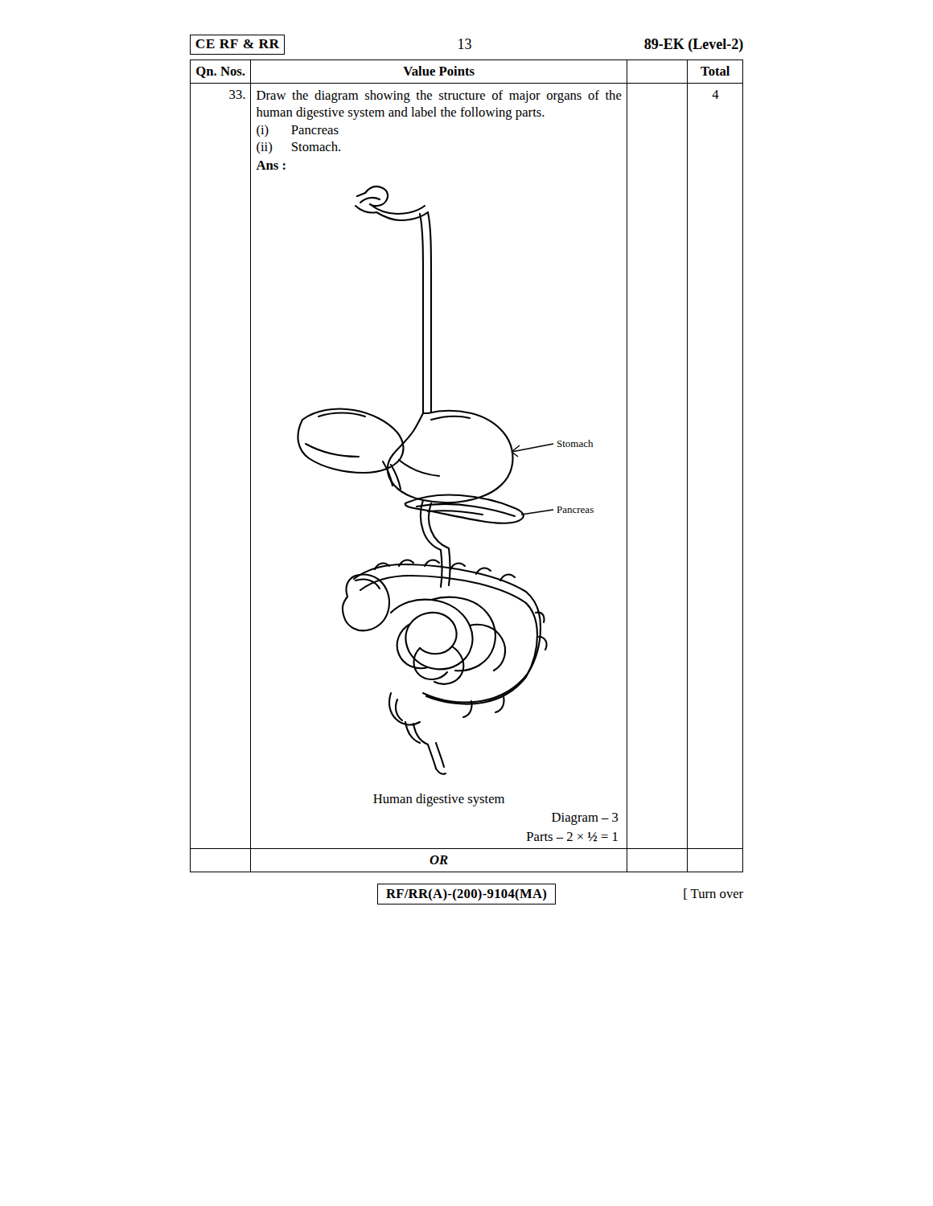CE RF & RR
13
89-EK (Level-2)
| Qn. Nos. | Value Points | | Total |
| --- | --- | --- | --- |
| 33. | Draw the diagram showing the structure of major organs of the human digestive system and label the following parts. (i) Pancreas (ii) Stomach. Ans : Stomach Pancreas Human digestive system Diagram – 3 Parts – 2 × ½ = 1 | | 4 |
| | OR | | |
RF/RR(A)-(200)-9104(MA)
[ Turn over